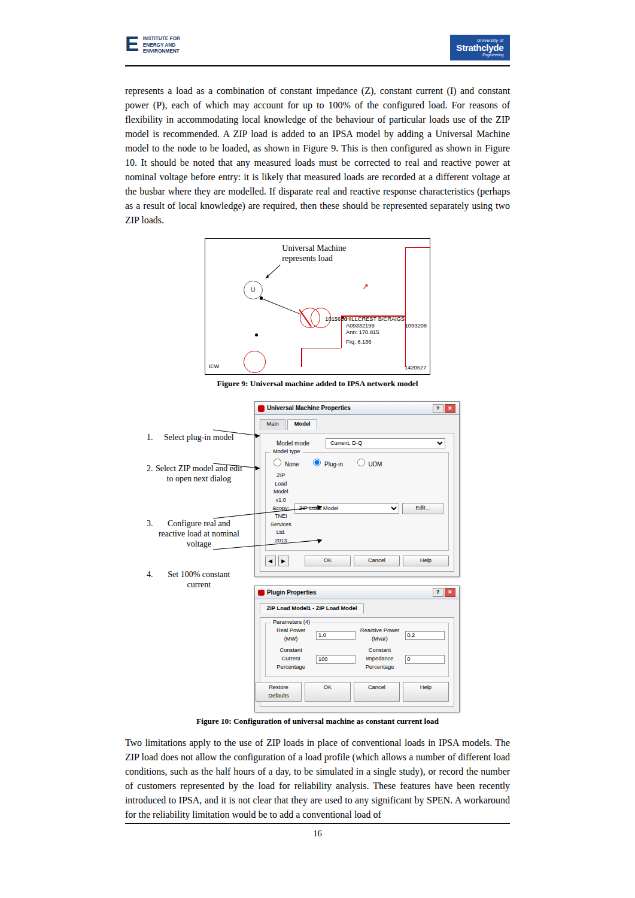E
Institute for
Energy and
Environment
University of
Strathclyde
Engineering
represents a load as a combination of constant impedance (Z), constant current (I) and constant power (P), each of which may account for up to 100% of the configured load. For reasons of flexibility in accommodating local knowledge of the behaviour of particular loads use of the ZIP model is recommended. A ZIP load is added to an IPSA model by adding a Universal Machine model to the node to be loaded, as shown in Figure 9. This is then configured as shown in Figure 10. It should be noted that any measured loads must be corrected to real and reactive power at nominal voltage before entry: it is likely that measured loads are recorded at a different voltage at the busbar where they are modelled. If disparate real and reactive response characteristics (perhaps as a result of local knowledge) are required, then these should be represented separately using two ZIP loads.
Universal Machine
represents load
U
↗
1093820
1015636
HILLCREST B/CRAIGS
A09332199
Ann: 170.815
Frq: 8.136
1093208
IEW
1420527
Figure 9: Universal machine added to IPSA network model
Select plug-in model
Select ZIP model and edit to open next dialog
Configure real and reactive load at nominal voltage
Set 100% constant current
Universal Machine Properties ?✕
Main
Model
Model mode Current, D-Q
Model type
None Plug-in UDM
ZIP Load Model v1.0 &copy; TNEI Services Ltd. 2013 ZIP Load Model Edit...
◀▶
OK Cancel Help
Plugin Properties ?✕
ZIP Load Model1 - ZIP Load Model
Parameters (4)
Real Power (MW) Reactive Power (Mvar) Constant Current Percentage Constant Impedance Percentage
Restore Defaults OK Cancel Help
Figure 10: Configuration of universal machine as constant current load
Two limitations apply to the use of ZIP loads in place of conventional loads in IPSA models. The ZIP load does not allow the configuration of a load profile (which allows a number of different load conditions, such as the half hours of a day, to be simulated in a single study), or record the number of customers represented by the load for reliability analysis. These features have been recently introduced to IPSA, and it is not clear that they are used to any significant by SPEN. A workaround for the reliability limitation would be to add a conventional load of
16